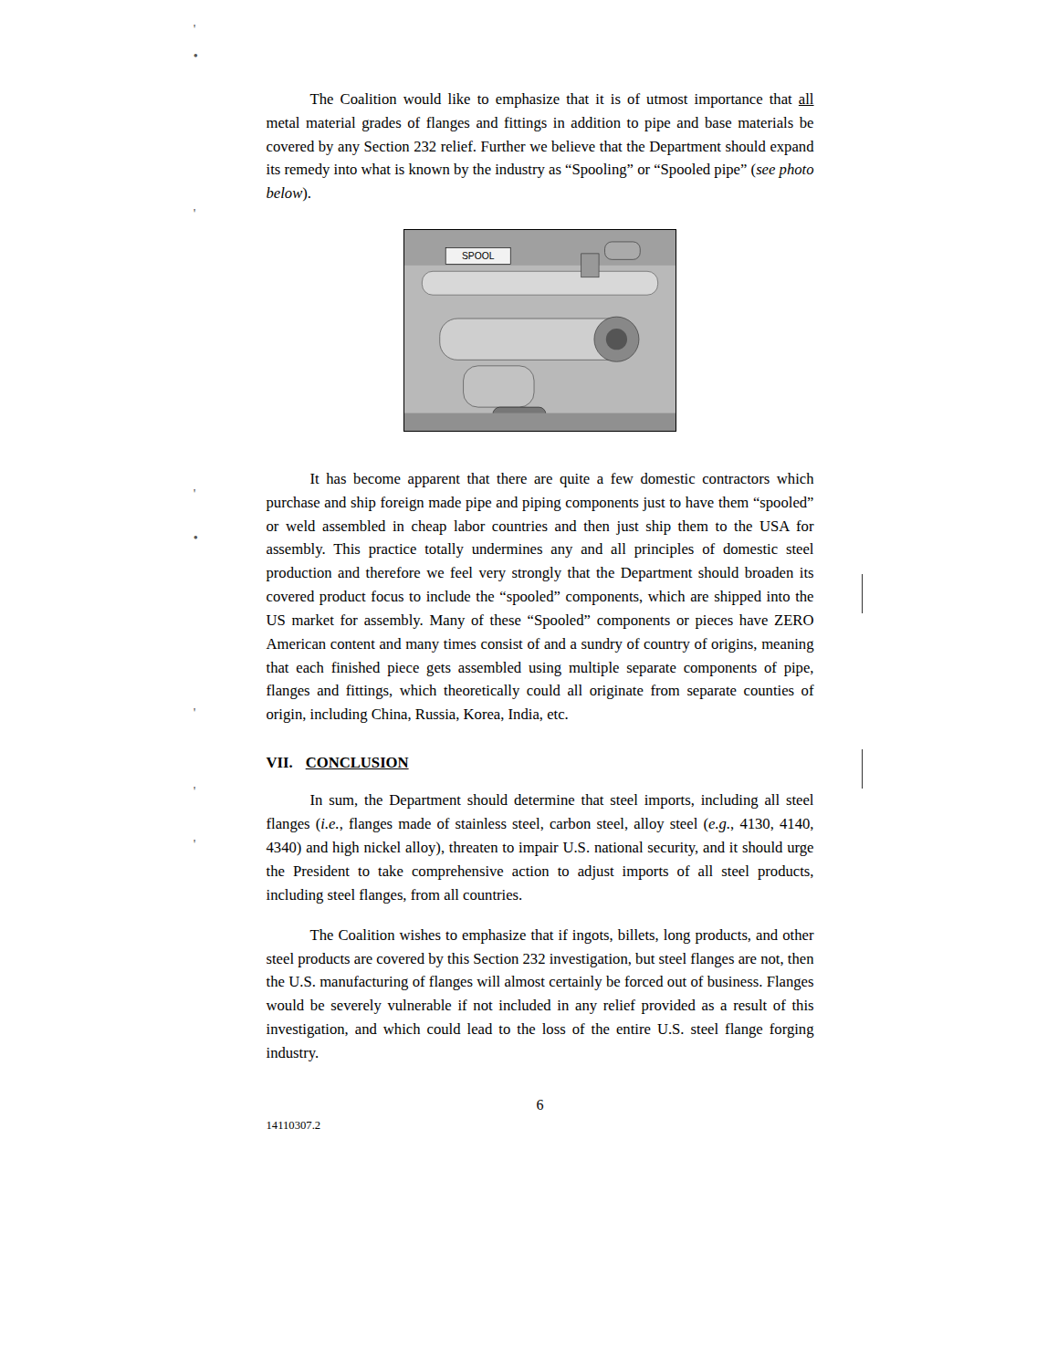' • ' ' • ' ' '
The Coalition would like to emphasize that it is of utmost importance that all metal material grades of flanges and fittings in addition to pipe and base materials be covered by any Section 232 relief. Further we believe that the Department should expand its remedy into what is known by the industry as “Spooling” or “Spooled pipe” (see photo below).
It has become apparent that there are quite a few domestic contractors which purchase and ship foreign made pipe and piping components just to have them “spooled” or weld assembled in cheap labor countries and then just ship them to the USA for assembly. This practice totally undermines any and all principles of domestic steel production and therefore we feel very strongly that the Department should broaden its covered product focus to include the “spooled” components, which are shipped into the US market for assembly. Many of these “Spooled” components or pieces have ZERO American content and many times consist of and a sundry of country of origins, meaning that each finished piece gets assembled using multiple separate components of pipe, flanges and fittings, which theoretically could all originate from separate counties of origin, including China, Russia, Korea, India, etc.
VII. CONCLUSION
In sum, the Department should determine that steel imports, including all steel flanges (i.e., flanges made of stainless steel, carbon steel, alloy steel (e.g., 4130, 4140, 4340) and high nickel alloy), threaten to impair U.S. national security, and it should urge the President to take comprehensive action to adjust imports of all steel products, including steel flanges, from all countries.
The Coalition wishes to emphasize that if ingots, billets, long products, and other steel products are covered by this Section 232 investigation, but steel flanges are not, then the U.S. manufacturing of flanges will almost certainly be forced out of business. Flanges would be severely vulnerable if not included in any relief provided as a result of this investigation, and which could lead to the loss of the entire U.S. steel flange forging industry.
6
14110307.2